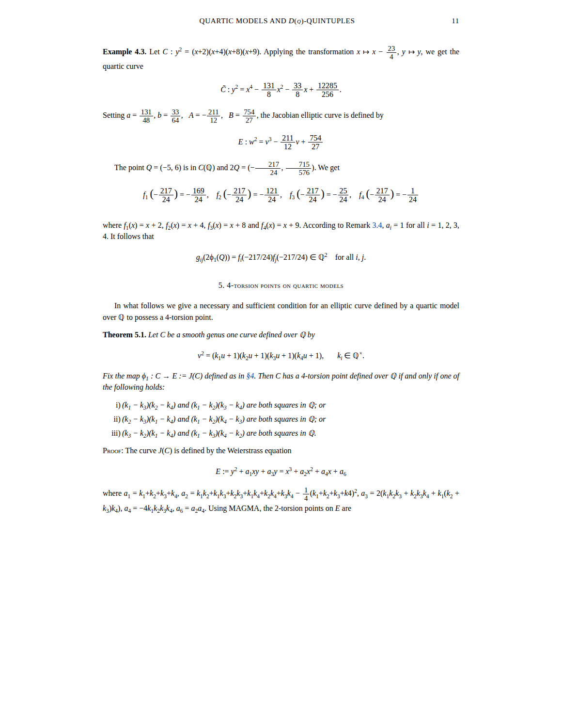QUARTIC MODELS AND D(q)-QUINTUPLES 11
Example 4.3. Let C : y2 = (x+2)(x+4)(x+8)(x+9). Applying the transformation x ↦ x − 234, y ↦ y, we get the quartic curve
C̃ : y2 = x4 − 1318 x2 − 338 x + 12285256.
Setting a = 13148, b = 3364, A = −21112, B = 75427, the Jacobian elliptic curve is defined by
E : w2 = v3 − 21112 v + 75427
The point Q = (−5, 6) is in C(ℚ) and 2Q = (−21724, 715576). We get
f1 (−21724) = −16924, f2 (−21724) = −12124, f3 (−21724) = −2524, f4 (−21724) = −124
where f1(x) = x + 2, f2(x) = x + 4, f3(x) = x + 8 and f4(x) = x + 9. According to Remark 3.4, ai = 1 for all i = 1, 2, 3, 4. It follows that
gij(2ϕ1(Q)) = fi(−217/24)fj(−217/24) ∈ ℚ2 for all i, j.
5. 4-torsion points on quartic models
In what follows we give a necessary and sufficient condition for an elliptic curve defined by a quartic model over ℚ to possess a 4-torsion point.
Theorem 5.1. Let C be a smooth genus one curve defined over ℚ by
v2 = (k1u + 1)(k2u + 1)(k3u + 1)(k4u + 1), ki ∈ ℚ×.
Fix the map ϕ1 : C → E := J(C) defined as in §4. Then C has a 4-torsion point defined over ℚ if and only if one of the following holds:
i) (k1 − k3)(k2 − k4) and (k1 − k2)(k3 − k4) are both squares in ℚ; or
ii) (k2 − k3)(k1 − k4) and (k1 − k2)(k4 − k3) are both squares in ℚ; or
iii) (k3 − k2)(k1 − k4) and (k1 − k3)(k4 − k2) are both squares in ℚ.
Proof: The curve J(C) is defined by the Weierstrass equation
E := y2 + a1xy + a3y = x3 + a2x2 + a4x + a6
where a1 = k1+k2+k3+k4, a2 = k1k2+k1k3+k2k3+k1k4+k2k4+k3k4 − 14(k1+k2+k3+k4)2, a3 = 2(k1k2k3 + k2k3k4 + k1(k2 + k3)k4), a4 = −4k1k2k3k4, a6 = a2a4. Using MAGMA, the 2-torsion points on E are